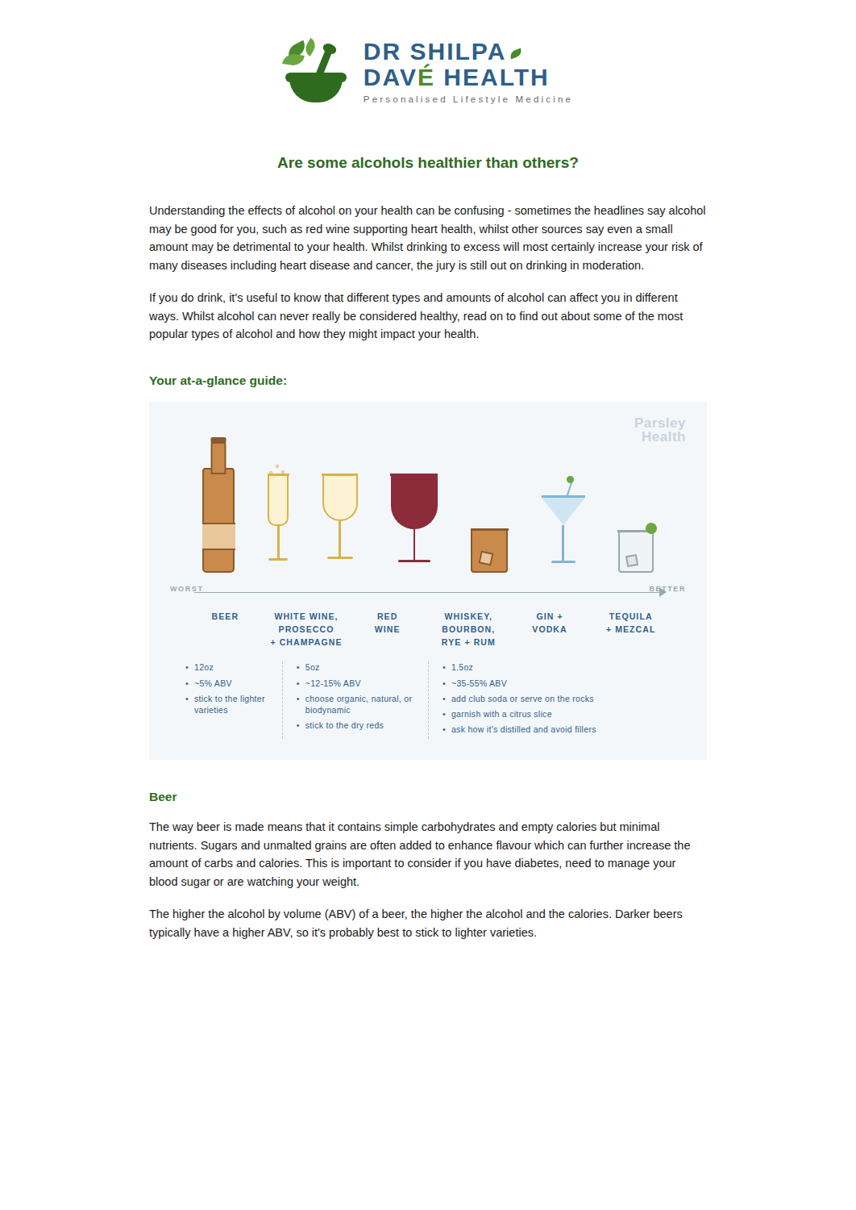DR SHILPA
DAVÉ HEALTH
Personalised Lifestyle Medicine
Are some alcohols healthier than others?
Understanding the effects of alcohol on your health can be confusing - sometimes the headlines say alcohol may be good for you, such as red wine supporting heart health, whilst other sources say even a small amount may be detrimental to your health. Whilst drinking to excess will most certainly increase your risk of many diseases including heart disease and cancer, the jury is still out on drinking in moderation.
If you do drink, it's useful to know that different types and amounts of alcohol can affect you in different ways. Whilst alcohol can never really be considered healthy, read on to find out about some of the most popular types of alcohol and how they might impact your health.
Your at-a-glance guide:
Parsley
Health
WORST
BETTER
BEER
WHITE WINE,
PROSECCO
+ CHAMPAGNE
RED
WINE
WHISKEY,
BOURBON,
RYE + RUM
GIN +
VODKA
TEQUILA
+ MEZCAL
12oz
~5% ABV
stick to the lighter varieties
5oz
~12-15% ABV
choose organic, natural, or biodynamic
stick to the dry reds
1.5oz
~35-55% ABV
add club soda or serve on the rocks
garnish with a citrus slice
ask how it's distilled and avoid fillers
Beer
The way beer is made means that it contains simple carbohydrates and empty calories but minimal nutrients. Sugars and unmalted grains are often added to enhance flavour which can further increase the amount of carbs and calories. This is important to consider if you have diabetes, need to manage your blood sugar or are watching your weight.
The higher the alcohol by volume (ABV) of a beer, the higher the alcohol and the calories. Darker beers typically have a higher ABV, so it's probably best to stick to lighter varieties.